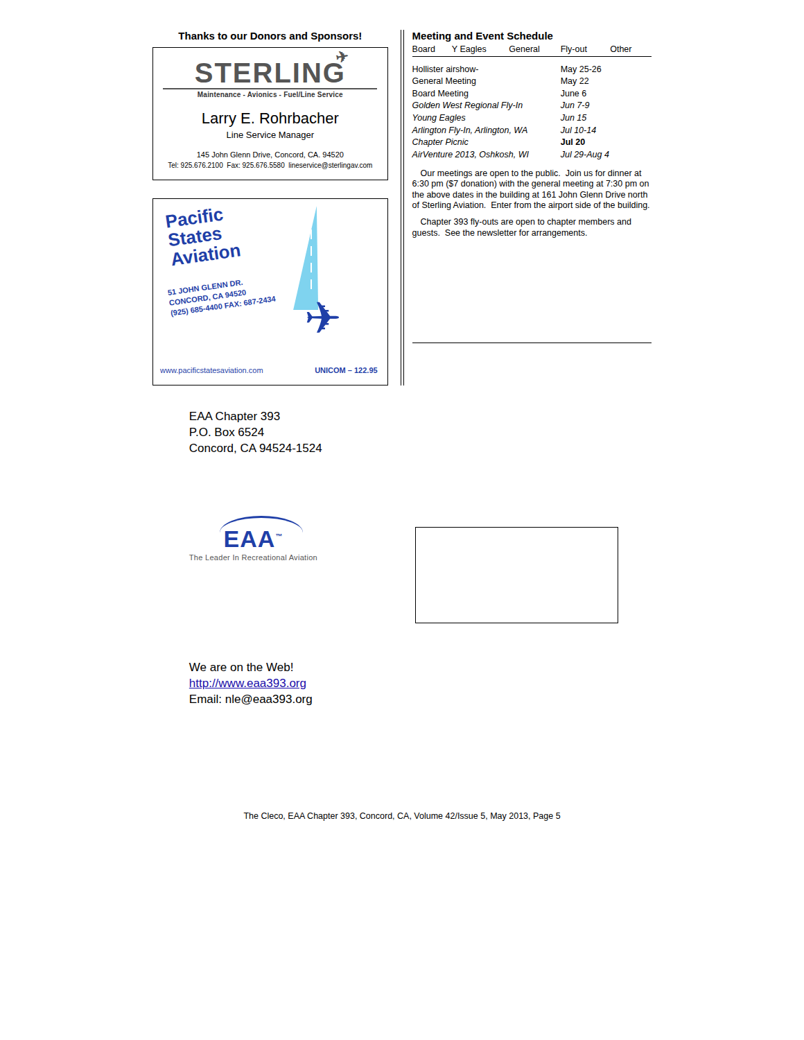Thanks to our Donors and Sponsors!
STERLING✈
Maintenance - Avionics - Fuel/Line Service
Larry E. Rohrbacher
Line Service Manager
145 John Glenn Drive, Concord, CA. 94520
Tel: 925.676.2100 Fax: 925.676.5580 lineservice@sterlingav.com
Pacific
States
Aviation
51 JOHN GLENN DR.
CONCORD, CA 94520
(925) 685-4400 FAX: 687-2434
✈
www.pacificstatesaviation.com
UNICOM – 122.95
Meeting and Event Schedule
| Board | Y Eagles | General | Fly-out | Other |
| --- | --- | --- | --- | --- |
| Hollister airshow- | May 25-26 |
| General Meeting | May 22 |
| Board Meeting | June 6 |
| Golden West Regional Fly-In | Jun 7-9 |
| Young Eagles | Jun 15 |
| Arlington Fly-In, Arlington, WA | Jul 10-14 |
| Chapter Picnic | Jul 20 |
| AirVenture 2013, Oshkosh, WI | Jul 29-Aug 4 |
Our meetings are open to the public. Join us for dinner at 6:30 pm ($7 donation) with the general meeting at 7:30 pm on the above dates in the building at 161 John Glenn Drive north of Sterling Aviation. Enter from the airport side of the building.
Chapter 393 fly-outs are open to chapter members and guests. See the newsletter for arrangements.
EAA Chapter 393
P.O. Box 6524
Concord, CA 94524-1524
EAA™
The Leader In Recreational Aviation
We are on the Web!
http://www.eaa393.org
Email: nle@eaa393.org
The Cleco, EAA Chapter 393, Concord, CA, Volume 42/Issue 5, May 2013, Page 5